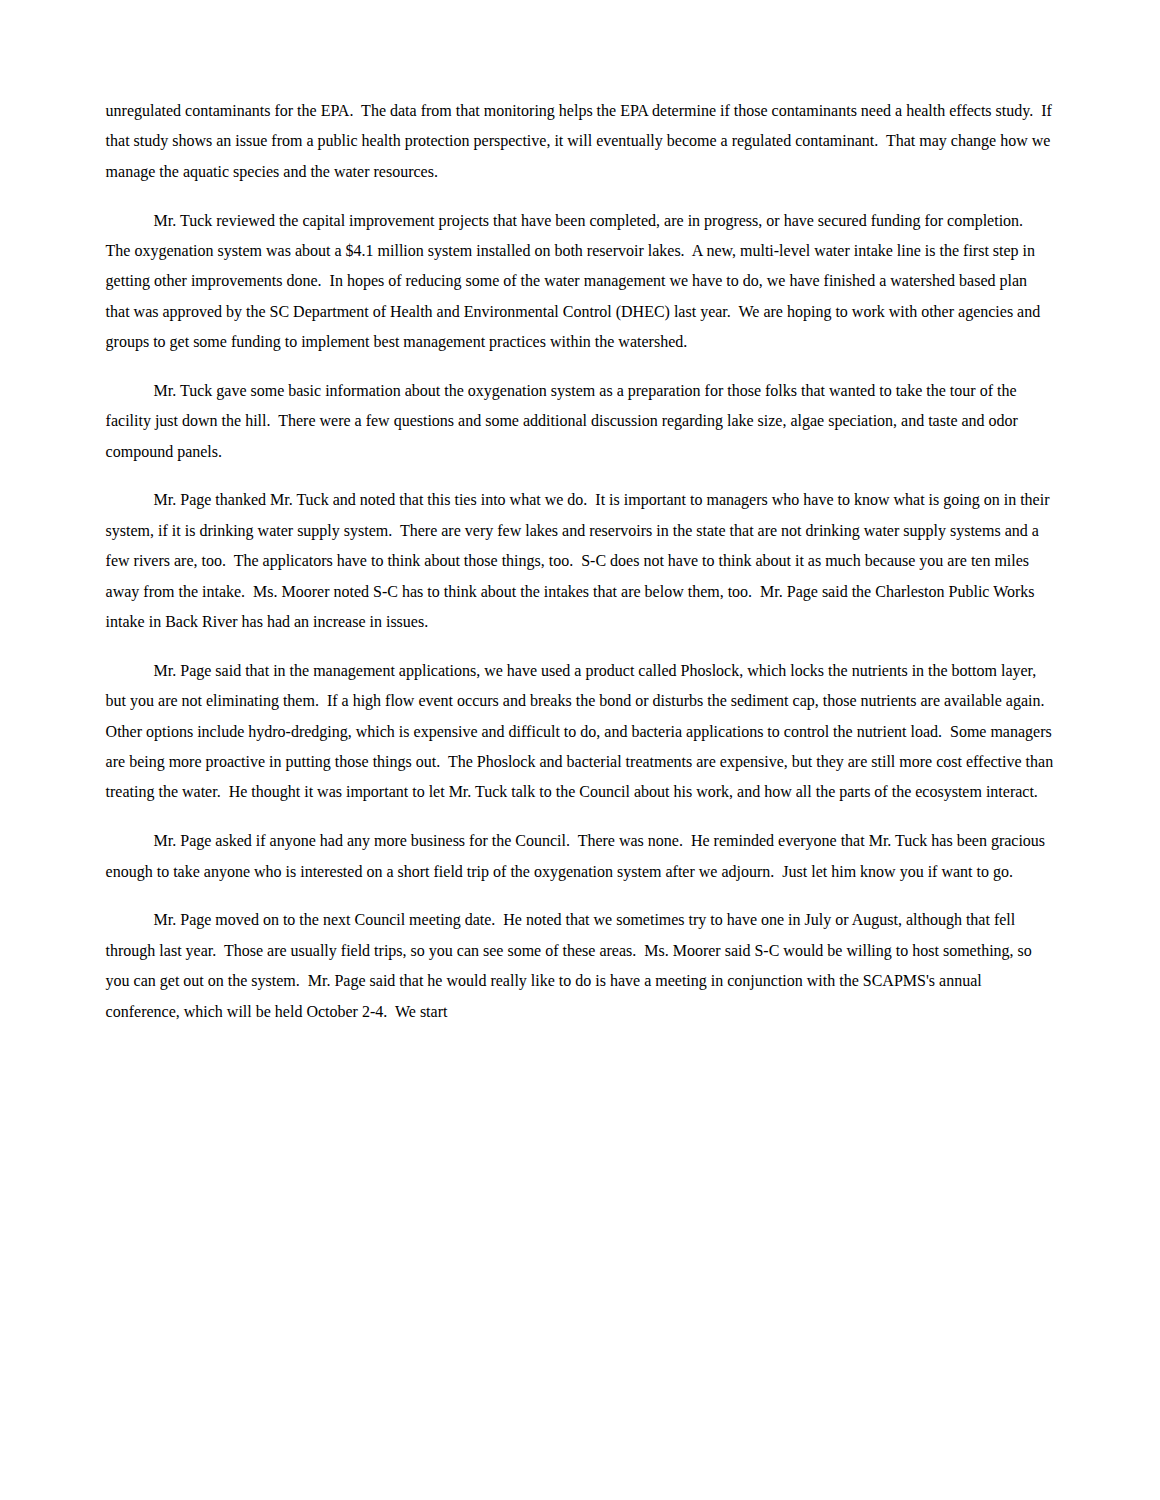unregulated contaminants for the EPA. The data from that monitoring helps the EPA determine if those contaminants need a health effects study. If that study shows an issue from a public health protection perspective, it will eventually become a regulated contaminant. That may change how we manage the aquatic species and the water resources.
Mr. Tuck reviewed the capital improvement projects that have been completed, are in progress, or have secured funding for completion. The oxygenation system was about a $4.1 million system installed on both reservoir lakes. A new, multi-level water intake line is the first step in getting other improvements done. In hopes of reducing some of the water management we have to do, we have finished a watershed based plan that was approved by the SC Department of Health and Environmental Control (DHEC) last year. We are hoping to work with other agencies and groups to get some funding to implement best management practices within the watershed.
Mr. Tuck gave some basic information about the oxygenation system as a preparation for those folks that wanted to take the tour of the facility just down the hill. There were a few questions and some additional discussion regarding lake size, algae speciation, and taste and odor compound panels.
Mr. Page thanked Mr. Tuck and noted that this ties into what we do. It is important to managers who have to know what is going on in their system, if it is drinking water supply system. There are very few lakes and reservoirs in the state that are not drinking water supply systems and a few rivers are, too. The applicators have to think about those things, too. S-C does not have to think about it as much because you are ten miles away from the intake. Ms. Moorer noted S-C has to think about the intakes that are below them, too. Mr. Page said the Charleston Public Works intake in Back River has had an increase in issues.
Mr. Page said that in the management applications, we have used a product called Phoslock, which locks the nutrients in the bottom layer, but you are not eliminating them. If a high flow event occurs and breaks the bond or disturbs the sediment cap, those nutrients are available again. Other options include hydro-dredging, which is expensive and difficult to do, and bacteria applications to control the nutrient load. Some managers are being more proactive in putting those things out. The Phoslock and bacterial treatments are expensive, but they are still more cost effective than treating the water. He thought it was important to let Mr. Tuck talk to the Council about his work, and how all the parts of the ecosystem interact.
Mr. Page asked if anyone had any more business for the Council. There was none. He reminded everyone that Mr. Tuck has been gracious enough to take anyone who is interested on a short field trip of the oxygenation system after we adjourn. Just let him know you if want to go.
Mr. Page moved on to the next Council meeting date. He noted that we sometimes try to have one in July or August, although that fell through last year. Those are usually field trips, so you can see some of these areas. Ms. Moorer said S-C would be willing to host something, so you can get out on the system. Mr. Page said that he would really like to do is have a meeting in conjunction with the SCAPMS's annual conference, which will be held October 2-4. We start